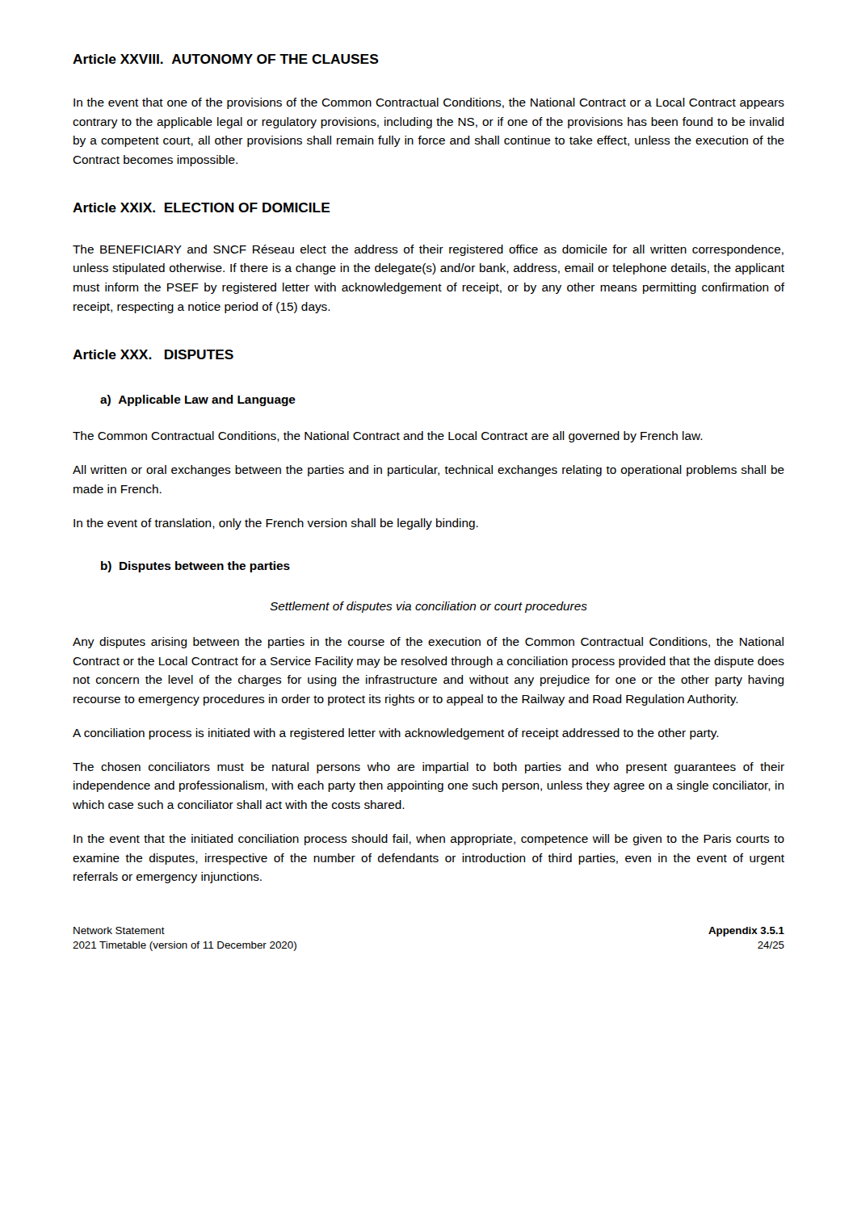Article XXVIII. AUTONOMY OF THE CLAUSES
In the event that one of the provisions of the Common Contractual Conditions, the National Contract or a Local Contract appears contrary to the applicable legal or regulatory provisions, including the NS, or if one of the provisions has been found to be invalid by a competent court, all other provisions shall remain fully in force and shall continue to take effect, unless the execution of the Contract becomes impossible.
Article XXIX. ELECTION OF DOMICILE
The BENEFICIARY and SNCF Réseau elect the address of their registered office as domicile for all written correspondence, unless stipulated otherwise. If there is a change in the delegate(s) and/or bank, address, email or telephone details, the applicant must inform the PSEF by registered letter with acknowledgement of receipt, or by any other means permitting confirmation of receipt, respecting a notice period of (15) days.
Article XXX. DISPUTES
a) Applicable Law and Language
The Common Contractual Conditions, the National Contract and the Local Contract are all governed by French law.
All written or oral exchanges between the parties and in particular, technical exchanges relating to operational problems shall be made in French.
In the event of translation, only the French version shall be legally binding.
b) Disputes between the parties
Settlement of disputes via conciliation or court procedures
Any disputes arising between the parties in the course of the execution of the Common Contractual Conditions, the National Contract or the Local Contract for a Service Facility may be resolved through a conciliation process provided that the dispute does not concern the level of the charges for using the infrastructure and without any prejudice for one or the other party having recourse to emergency procedures in order to protect its rights or to appeal to the Railway and Road Regulation Authority.
A conciliation process is initiated with a registered letter with acknowledgement of receipt addressed to the other party.
The chosen conciliators must be natural persons who are impartial to both parties and who present guarantees of their independence and professionalism, with each party then appointing one such person, unless they agree on a single conciliator, in which case such a conciliator shall act with the costs shared.
In the event that the initiated conciliation process should fail, when appropriate, competence will be given to the Paris courts to examine the disputes, irrespective of the number of defendants or introduction of third parties, even in the event of urgent referrals or emergency injunctions.
Network Statement
2021 Timetable (version of 11 December 2020)
Appendix 3.5.1 24/25